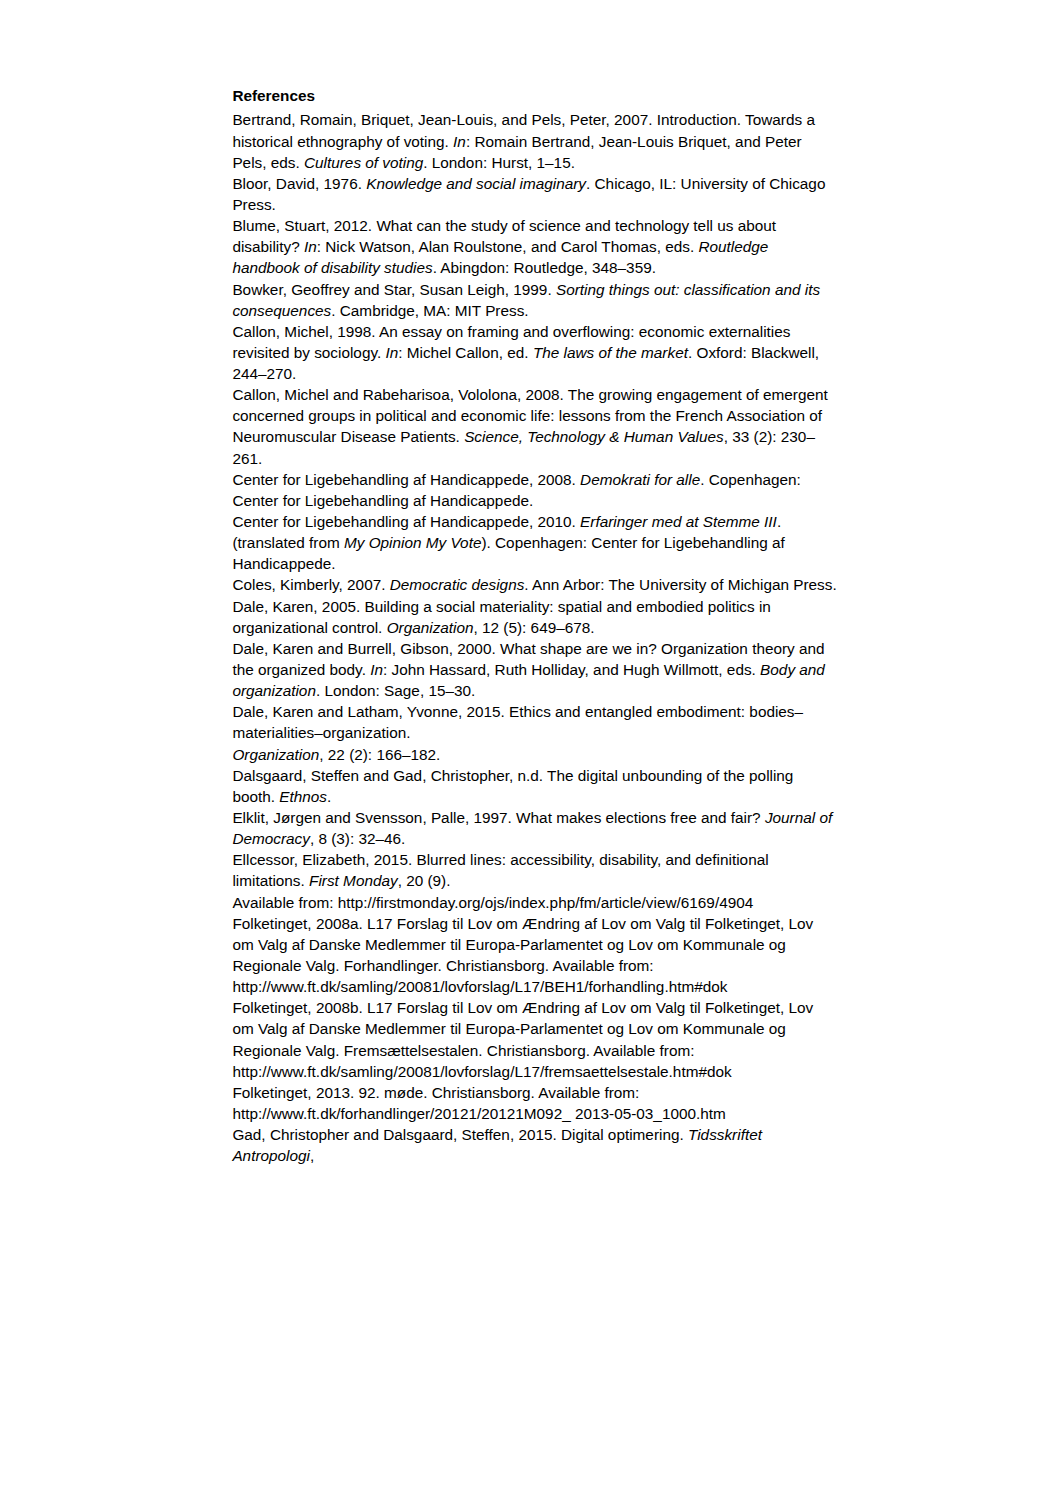References
Bertrand, Romain, Briquet, Jean-Louis, and Pels, Peter, 2007. Introduction. Towards a historical ethnography of voting. In: Romain Bertrand, Jean-Louis Briquet, and Peter Pels, eds. Cultures of voting. London: Hurst, 1–15.
Bloor, David, 1976. Knowledge and social imaginary. Chicago, IL: University of Chicago Press.
Blume, Stuart, 2012. What can the study of science and technology tell us about disability? In: Nick Watson, Alan Roulstone, and Carol Thomas, eds. Routledge handbook of disability studies. Abingdon: Routledge, 348–359.
Bowker, Geoffrey and Star, Susan Leigh, 1999. Sorting things out: classification and its consequences. Cambridge, MA: MIT Press.
Callon, Michel, 1998. An essay on framing and overflowing: economic externalities revisited by sociology. In: Michel Callon, ed. The laws of the market. Oxford: Blackwell, 244–270.
Callon, Michel and Rabeharisoa, Vololona, 2008. The growing engagement of emergent concerned groups in political and economic life: lessons from the French Association of Neuromuscular Disease Patients. Science, Technology & Human Values, 33 (2): 230–261.
Center for Ligebehandling af Handicappede, 2008. Demokrati for alle. Copenhagen: Center for Ligebehandling af Handicappede.
Center for Ligebehandling af Handicappede, 2010. Erfaringer med at Stemme III. (translated from My Opinion My Vote). Copenhagen: Center for Ligebehandling af Handicappede.
Coles, Kimberly, 2007. Democratic designs. Ann Arbor: The University of Michigan Press.
Dale, Karen, 2005. Building a social materiality: spatial and embodied politics in organizational control. Organization, 12 (5): 649–678.
Dale, Karen and Burrell, Gibson, 2000. What shape are we in? Organization theory and the organized body. In: John Hassard, Ruth Holliday, and Hugh Willmott, eds. Body and organization. London: Sage, 15–30.
Dale, Karen and Latham, Yvonne, 2015. Ethics and entangled embodiment: bodies–materialities–organization.
Organization, 22 (2): 166–182.
Dalsgaard, Steffen and Gad, Christopher, n.d. The digital unbounding of the polling booth. Ethnos.
Elklit, Jørgen and Svensson, Palle, 1997. What makes elections free and fair? Journal of Democracy, 8 (3): 32–46.
Ellcessor, Elizabeth, 2015. Blurred lines: accessibility, disability, and definitional limitations. First Monday, 20 (9).
Available from: http://firstmonday.org/ojs/index.php/fm/article/view/6169/4904
Folketinget, 2008a. L17 Forslag til Lov om Ændring af Lov om Valg til Folketinget, Lov om Valg af Danske Medlemmer til Europa-Parlamentet og Lov om Kommunale og Regionale Valg. Forhandlinger. Christiansborg. Available from:
http://www.ft.dk/samling/20081/lovforslag/L17/BEH1/forhandling.htm#dok
Folketinget, 2008b. L17 Forslag til Lov om Ændring af Lov om Valg til Folketinget, Lov om Valg af Danske Medlemmer til Europa-Parlamentet og Lov om Kommunale og Regionale Valg. Fremsættelsestalen. Christiansborg. Available from:
http://www.ft.dk/samling/20081/lovforslag/L17/fremsaettelsestale.htm#dok
Folketinget, 2013. 92. møde. Christiansborg. Available from:
http://www.ft.dk/forhandlinger/20121/20121M092_ 2013-05-03_1000.htm
Gad, Christopher and Dalsgaard, Steffen, 2015. Digital optimering. Tidsskriftet Antropologi,